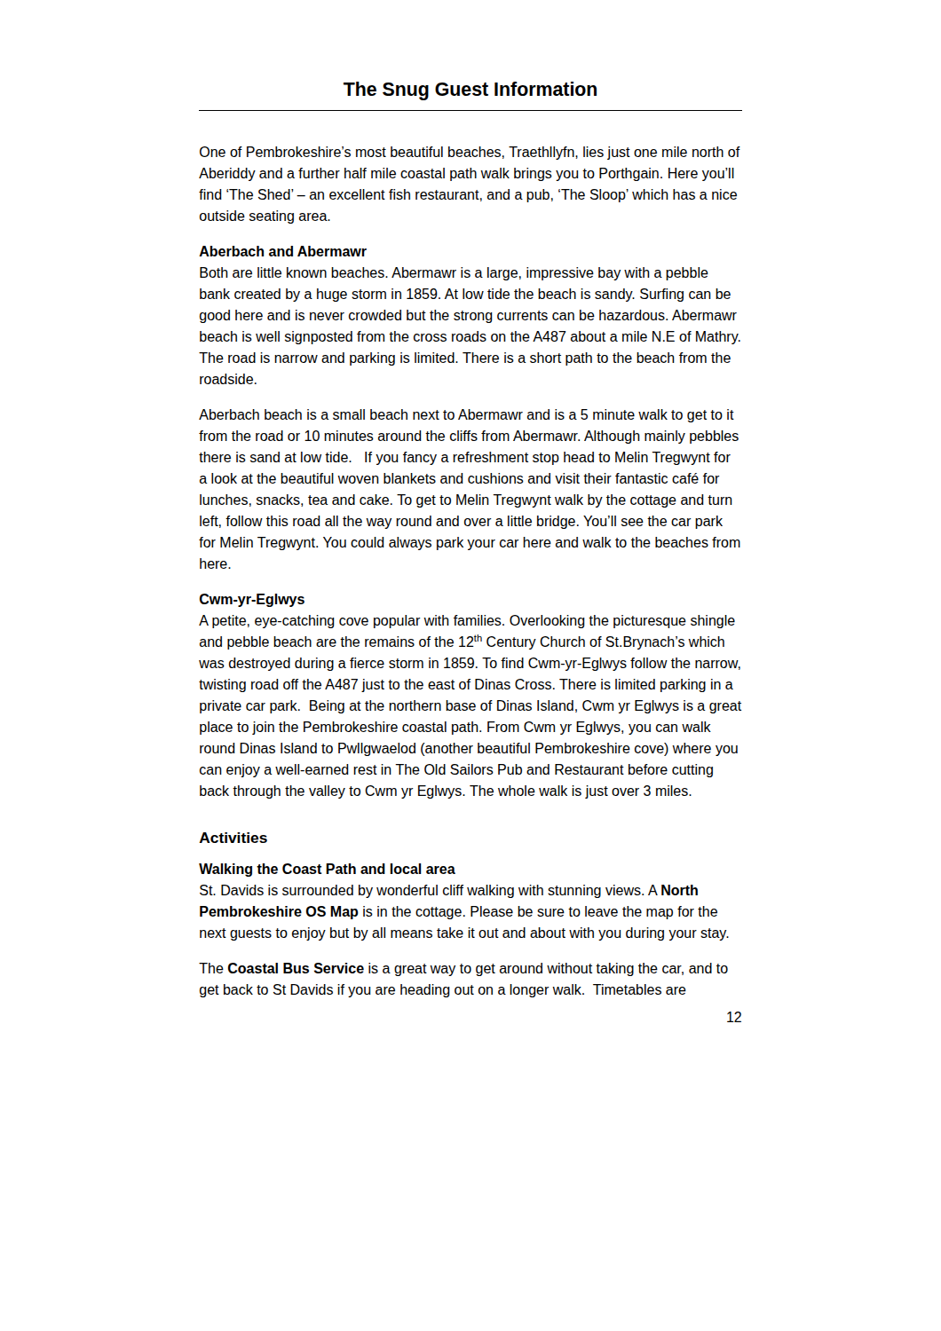The Snug Guest Information
One of Pembrokeshire’s most beautiful beaches, Traethllyfn, lies just one mile north of Aberiddy and a further half mile coastal path walk brings you to Porthgain. Here you’ll find ‘The Shed’ – an excellent fish restaurant, and a pub, ‘The Sloop’ which has a nice outside seating area.
Aberbach and Abermawr
Both are little known beaches. Abermawr is a large, impressive bay with a pebble bank created by a huge storm in 1859. At low tide the beach is sandy. Surfing can be good here and is never crowded but the strong currents can be hazardous. Abermawr beach is well signposted from the cross roads on the A487 about a mile N.E of Mathry. The road is narrow and parking is limited. There is a short path to the beach from the roadside.
Aberbach beach is a small beach next to Abermawr and is a 5 minute walk to get to it from the road or 10 minutes around the cliffs from Abermawr. Although mainly pebbles there is sand at low tide. If you fancy a refreshment stop head to Melin Tregwynt for a look at the beautiful woven blankets and cushions and visit their fantastic café for lunches, snacks, tea and cake. To get to Melin Tregwynt walk by the cottage and turn left, follow this road all the way round and over a little bridge. You’ll see the car park for Melin Tregwynt. You could always park your car here and walk to the beaches from here.
Cwm-yr-Eglwys
A petite, eye-catching cove popular with families. Overlooking the picturesque shingle and pebble beach are the remains of the 12th Century Church of St.Brynach’s which was destroyed during a fierce storm in 1859. To find Cwm-yr-Eglwys follow the narrow, twisting road off the A487 just to the east of Dinas Cross. There is limited parking in a private car park. Being at the northern base of Dinas Island, Cwm yr Eglwys is a great place to join the Pembrokeshire coastal path. From Cwm yr Eglwys, you can walk round Dinas Island to Pwllgwaelod (another beautiful Pembrokeshire cove) where you can enjoy a well-earned rest in The Old Sailors Pub and Restaurant before cutting back through the valley to Cwm yr Eglwys. The whole walk is just over 3 miles.
Activities
Walking the Coast Path and local area
St. Davids is surrounded by wonderful cliff walking with stunning views. A North Pembrokeshire OS Map is in the cottage. Please be sure to leave the map for the next guests to enjoy but by all means take it out and about with you during your stay.
The Coastal Bus Service is a great way to get around without taking the car, and to get back to St Davids if you are heading out on a longer walk. Timetables are
12